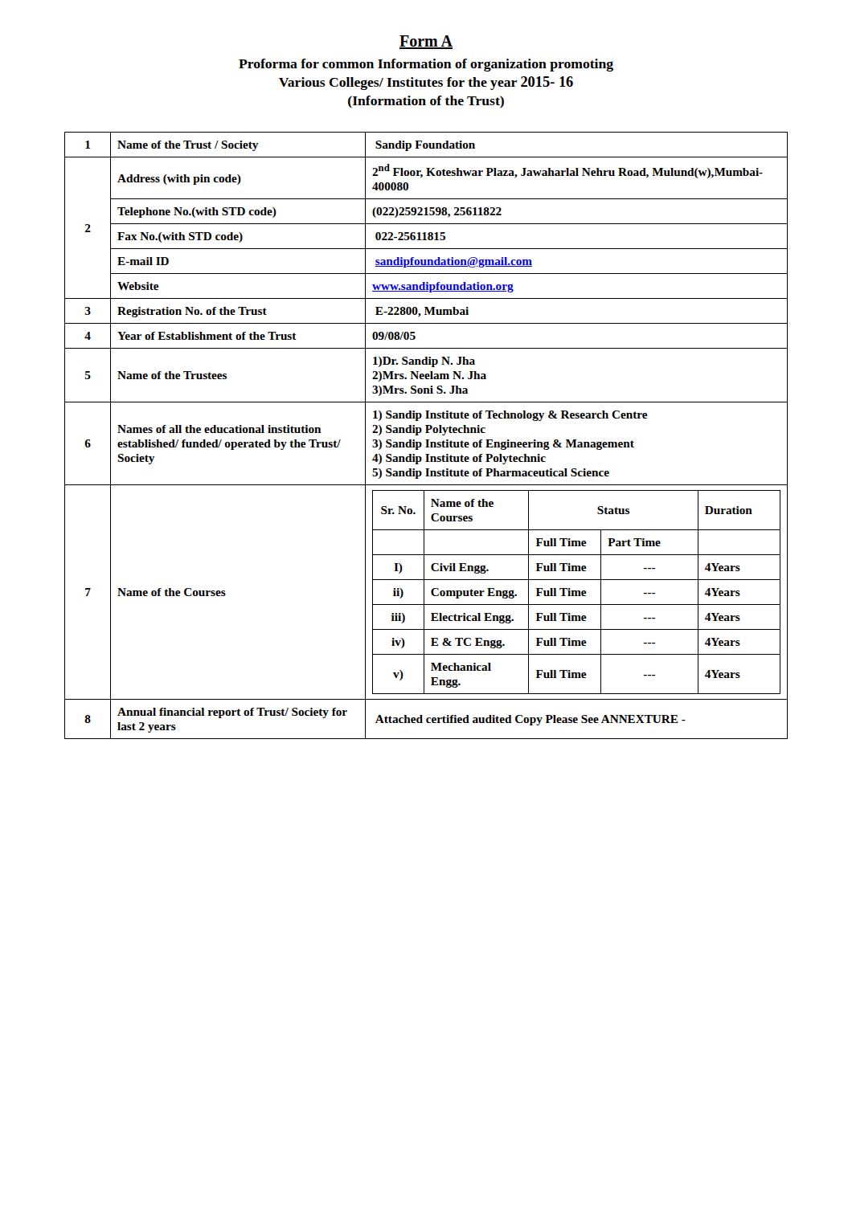Form A
Proforma for common Information of organization promoting
Various Colleges/ Institutes for the year 2015- 16
(Information of the Trust)
| 1 | Name of the Trust / Society | Sandip Foundation |
| 2 | Address (with pin code) | 2 nd Floor, Koteshwar Plaza, Jawaharlal Nehru Road, Mulund(w),Mumbai-400080 |
| Telephone No.(with STD code) | (022)25921598, 25611822 |
| Fax No.(with STD code) | 022-25611815 |
| E-mail ID | sandipfoundation@gmail.com |
| Website | www.sandipfoundation.org |
| 3 | Registration No. of the Trust | E-22800, Mumbai |
| 4 | Year of Establishment of the Trust | 09/08/05 |
| 5 | Name of the Trustees | 1)Dr. Sandip N. Jha 2)Mrs. Neelam N. Jha 3)Mrs. Soni S. Jha |
| 6 | Names of all the educational institution established/ funded/ operated by the Trust/ Society | 1) Sandip Institute of Technology & Research Centre 2) Sandip Polytechnic 3) Sandip Institute of Engineering & Management 4) Sandip Institute of Polytechnic 5) Sandip Institute of Pharmaceutical Science |
| 7 | Name of the Courses | / Sr. No. / Name of the Courses / Status / Duration / / / / Full Time / Part Time / / / I) / Civil Engg. / Full Time / --- / 4Years / / ii) / Computer Engg. / Full Time / --- / 4Years / / iii) / Electrical Engg. / Full Time / --- / 4Years / / iv) / E & TC Engg. / Full Time / --- / 4Years / / v) / Mechanical Engg. / Full Time / --- / 4Years / |
| 8 | Annual financial report of Trust/ Society for last 2 years | Attached certified audited Copy Please See ANNEXTURE - |